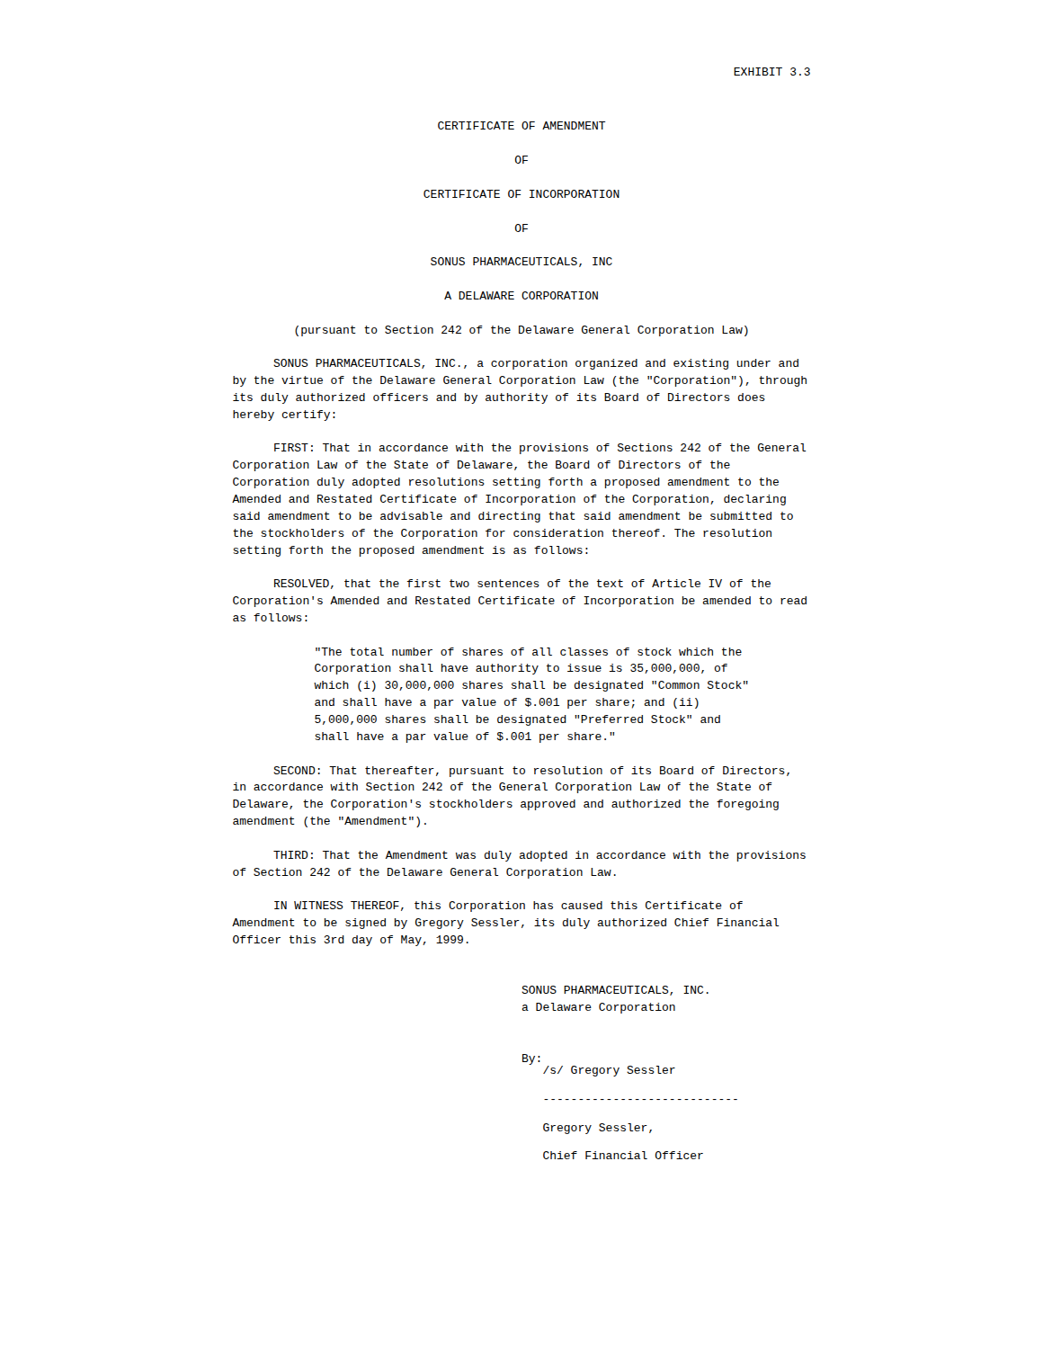EXHIBIT 3.3
CERTIFICATE OF AMENDMENT
OF
CERTIFICATE OF INCORPORATION
OF
SONUS PHARMACEUTICALS, INC
A DELAWARE CORPORATION
(pursuant to Section 242 of the Delaware General Corporation Law)
SONUS PHARMACEUTICALS, INC., a corporation organized and existing under and by the virtue of the Delaware General Corporation Law (the "Corporation"), through its duly authorized officers and by authority of its Board of Directors does hereby certify:
FIRST: That in accordance with the provisions of Sections 242 of the General Corporation Law of the State of Delaware, the Board of Directors of the Corporation duly adopted resolutions setting forth a proposed amendment to the Amended and Restated Certificate of Incorporation of the Corporation, declaring said amendment to be advisable and directing that said amendment be submitted to the stockholders of the Corporation for consideration thereof. The resolution setting forth the proposed amendment is as follows:
RESOLVED, that the first two sentences of the text of Article IV of the Corporation's Amended and Restated Certificate of Incorporation be amended to read as follows:
"The total number of shares of all classes of stock which the Corporation shall have authority to issue is 35,000,000, of which (i) 30,000,000 shares shall be designated "Common Stock" and shall have a par value of $.001 per share; and (ii) 5,000,000 shares shall be designated "Preferred Stock" and shall have a par value of $.001 per share."
SECOND: That thereafter, pursuant to resolution of its Board of Directors, in accordance with Section 242 of the General Corporation Law of the State of Delaware, the Corporation's stockholders approved and authorized the foregoing amendment (the "Amendment").
THIRD: That the Amendment was duly adopted in accordance with the provisions of Section 242 of the Delaware General Corporation Law.
IN WITNESS THEREOF, this Corporation has caused this Certificate of Amendment to be signed by Gregory Sessler, its duly authorized Chief Financial Officer this 3rd day of May, 1999.
SONUS PHARMACEUTICALS, INC.
a Delaware Corporation
| By: | /s/ Gregory Sessler ---------------------------- Gregory Sessler, Chief Financial Officer |